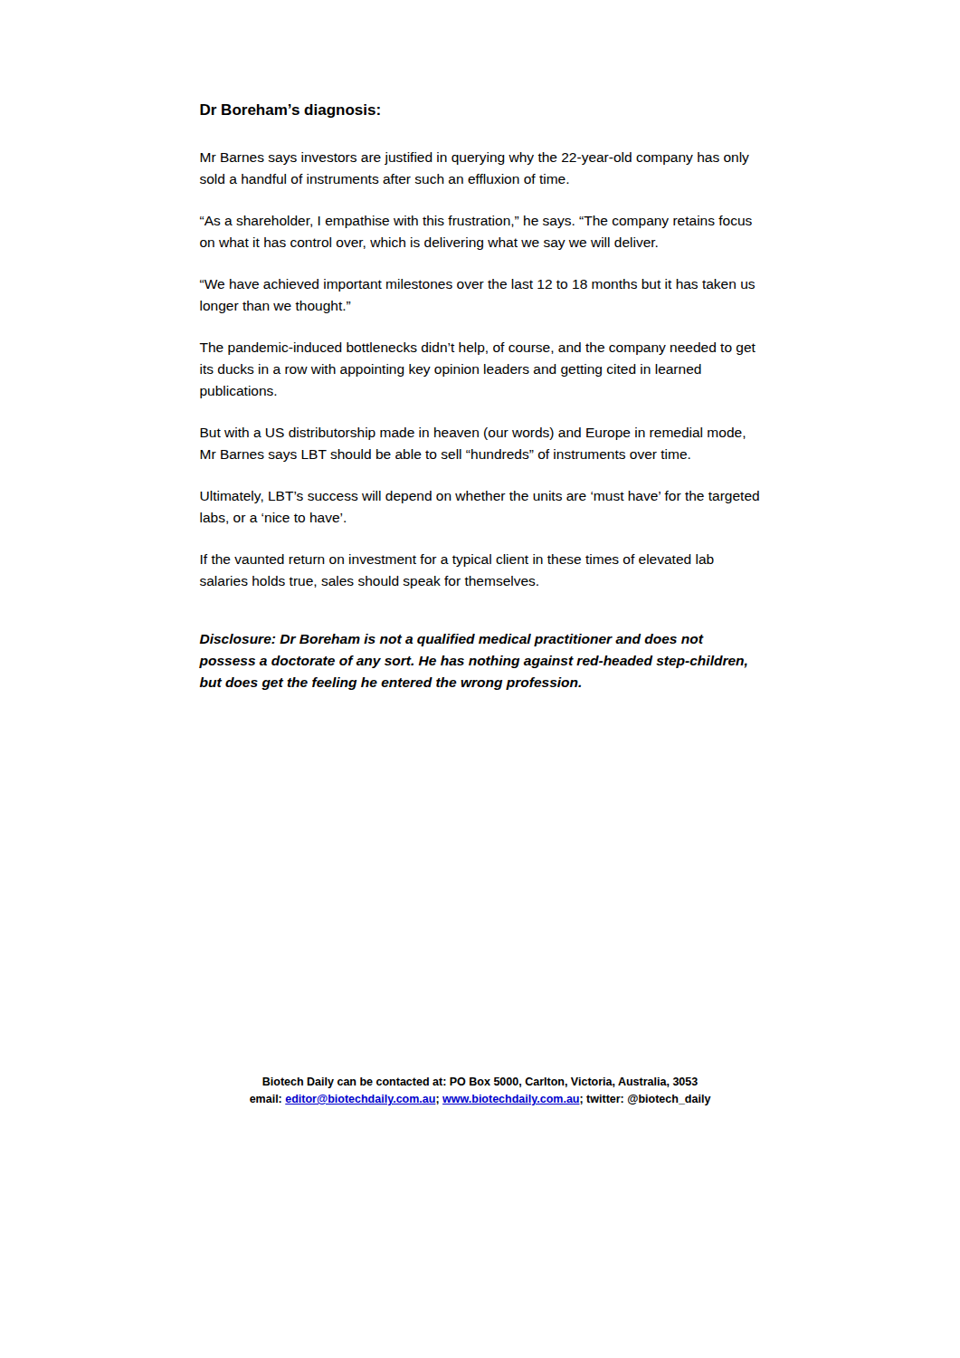Dr Boreham’s diagnosis:
Mr Barnes says investors are justified in querying why the 22-year-old company has only sold a handful of instruments after such an effluxion of time.
“As a shareholder, I empathise with this frustration,” he says. “The company retains focus on what it has control over, which is delivering what we say we will deliver.
“We have achieved important milestones over the last 12 to 18 months but it has taken us longer than we thought.”
The pandemic-induced bottlenecks didn’t help, of course, and the company needed to get its ducks in a row with appointing key opinion leaders and getting cited in learned publications.
But with a US distributorship made in heaven (our words) and Europe in remedial mode, Mr Barnes says LBT should be able to sell “hundreds” of instruments over time.
Ultimately, LBT’s success will depend on whether the units are ‘must have’ for the targeted labs, or a ‘nice to have’.
If the vaunted return on investment for a typical client in these times of elevated lab salaries holds true, sales should speak for themselves.
Disclosure: Dr Boreham is not a qualified medical practitioner and does not possess a doctorate of any sort. He has nothing against red-headed step-children, but does get the feeling he entered the wrong profession.
Biotech Daily can be contacted at: PO Box 5000, Carlton, Victoria, Australia, 3053
email: editor@biotechdaily.com.au; www.biotechdaily.com.au; twitter: @biotech_daily